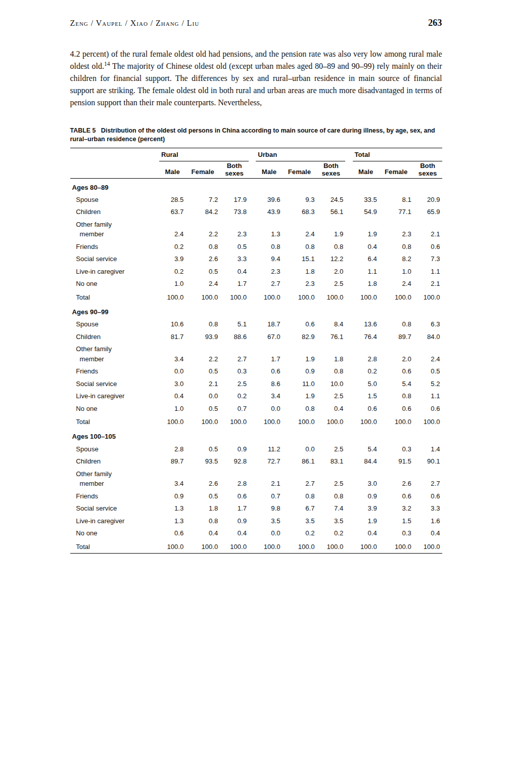Zeng / Vaupel / Xiao / Zhang / Liu 263
4.2 percent) of the rural female oldest old had pensions, and the pension rate was also very low among rural male oldest old.14 The majority of Chinese oldest old (except urban males aged 80–89 and 90–99) rely mainly on their children for financial support. The differences by sex and rural–urban residence in main source of financial support are striking. The female oldest old in both rural and urban areas are much more disadvantaged in terms of pension support than their male counterparts. Nevertheless,
TABLE 5 Distribution of the oldest old persons in China according to main source of care during illness, by age, sex, and rural–urban residence (percent)
| | Rural | | Urban | | Total |
| --- | --- | --- | --- | --- | --- |
| | Male | Female | Both sexes | | Male | Female | Both sexes | | Male | Female | Both sexes |
| Ages 80–89 |
| Spouse | 28.5 | 7.2 | 17.9 | | 39.6 | 9.3 | 24.5 | | 33.5 | 8.1 | 20.9 |
| Children | 63.7 | 84.2 | 73.8 | | 43.9 | 68.3 | 56.1 | | 54.9 | 77.1 | 65.9 |
| Other family member | 2.4 | 2.2 | 2.3 | | 1.3 | 2.4 | 1.9 | | 1.9 | 2.3 | 2.1 |
| Friends | 0.2 | 0.8 | 0.5 | | 0.8 | 0.8 | 0.8 | | 0.4 | 0.8 | 0.6 |
| Social service | 3.9 | 2.6 | 3.3 | | 9.4 | 15.1 | 12.2 | | 6.4 | 8.2 | 7.3 |
| Live-in caregiver | 0.2 | 0.5 | 0.4 | | 2.3 | 1.8 | 2.0 | | 1.1 | 1.0 | 1.1 |
| No one | 1.0 | 2.4 | 1.7 | | 2.7 | 2.3 | 2.5 | | 1.8 | 2.4 | 2.1 |
| Total | 100.0 | 100.0 | 100.0 | | 100.0 | 100.0 | 100.0 | | 100.0 | 100.0 | 100.0 |
| Ages 90–99 |
| Spouse | 10.6 | 0.8 | 5.1 | | 18.7 | 0.6 | 8.4 | | 13.6 | 0.8 | 6.3 |
| Children | 81.7 | 93.9 | 88.6 | | 67.0 | 82.9 | 76.1 | | 76.4 | 89.7 | 84.0 |
| Other family member | 3.4 | 2.2 | 2.7 | | 1.7 | 1.9 | 1.8 | | 2.8 | 2.0 | 2.4 |
| Friends | 0.0 | 0.5 | 0.3 | | 0.6 | 0.9 | 0.8 | | 0.2 | 0.6 | 0.5 |
| Social service | 3.0 | 2.1 | 2.5 | | 8.6 | 11.0 | 10.0 | | 5.0 | 5.4 | 5.2 |
| Live-in caregiver | 0.4 | 0.0 | 0.2 | | 3.4 | 1.9 | 2.5 | | 1.5 | 0.8 | 1.1 |
| No one | 1.0 | 0.5 | 0.7 | | 0.0 | 0.8 | 0.4 | | 0.6 | 0.6 | 0.6 |
| Total | 100.0 | 100.0 | 100.0 | | 100.0 | 100.0 | 100.0 | | 100.0 | 100.0 | 100.0 |
| Ages 100–105 |
| Spouse | 2.8 | 0.5 | 0.9 | | 11.2 | 0.0 | 2.5 | | 5.4 | 0.3 | 1.4 |
| Children | 89.7 | 93.5 | 92.8 | | 72.7 | 86.1 | 83.1 | | 84.4 | 91.5 | 90.1 |
| Other family member | 3.4 | 2.6 | 2.8 | | 2.1 | 2.7 | 2.5 | | 3.0 | 2.6 | 2.7 |
| Friends | 0.9 | 0.5 | 0.6 | | 0.7 | 0.8 | 0.8 | | 0.9 | 0.6 | 0.6 |
| Social service | 1.3 | 1.8 | 1.7 | | 9.8 | 6.7 | 7.4 | | 3.9 | 3.2 | 3.3 |
| Live-in caregiver | 1.3 | 0.8 | 0.9 | | 3.5 | 3.5 | 3.5 | | 1.9 | 1.5 | 1.6 |
| No one | 0.6 | 0.4 | 0.4 | | 0.0 | 0.2 | 0.2 | | 0.4 | 0.3 | 0.4 |
| Total | 100.0 | 100.0 | 100.0 | | 100.0 | 100.0 | 100.0 | | 100.0 | 100.0 | 100.0 |